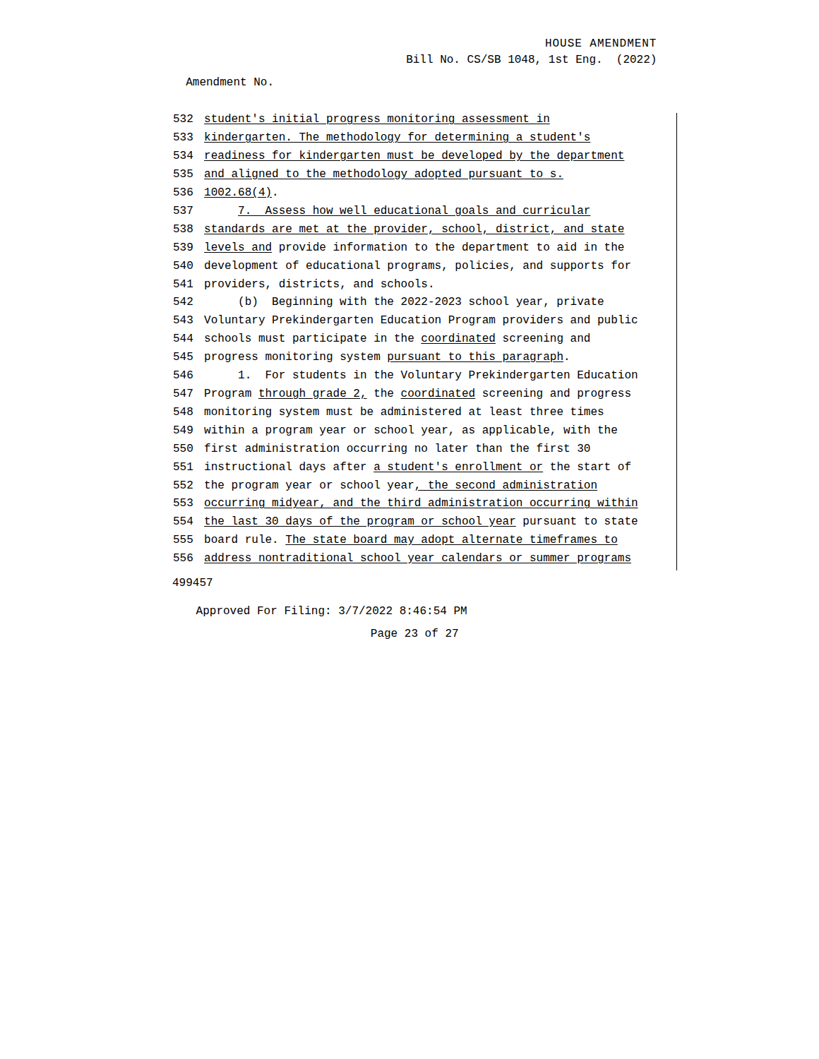HOUSE AMENDMENT
Bill No. CS/SB 1048, 1st Eng. (2022)
Amendment No.
532 student's initial progress monitoring assessment in
533 kindergarten. The methodology for determining a student's
534 readiness for kindergarten must be developed by the department
535 and aligned to the methodology adopted pursuant to s.
5361002.68(4).
537 7. Assess how well educational goals and curricular
538 standards are met at the provider, school, district, and state
539 levels and provide information to the department to aid in the
540 development of educational programs, policies, and supports for
541 providers, districts, and schools.
542 (b) Beginning with the 2022-2023 school year, private
543 Voluntary Prekindergarten Education Program providers and public
544 schools must participate in the coordinated screening and
545 progress monitoring system pursuant to this paragraph.
546 1. For students in the Voluntary Prekindergarten Education
547 Program through grade 2, the coordinated screening and progress
548 monitoring system must be administered at least three times
549 within a program year or school year, as applicable, with the
550 first administration occurring no later than the first 30
551 instructional days after a student's enrollment or the start of
552 the program year or school year, the second administration
553 occurring midyear, and the third administration occurring within
554 the last 30 days of the program or school year pursuant to state
555 board rule. The state board may adopt alternate timeframes to
556 address nontraditional school year calendars or summer programs
499457
Approved For Filing: 3/7/2022 8:46:54 PM
Page 23 of 27